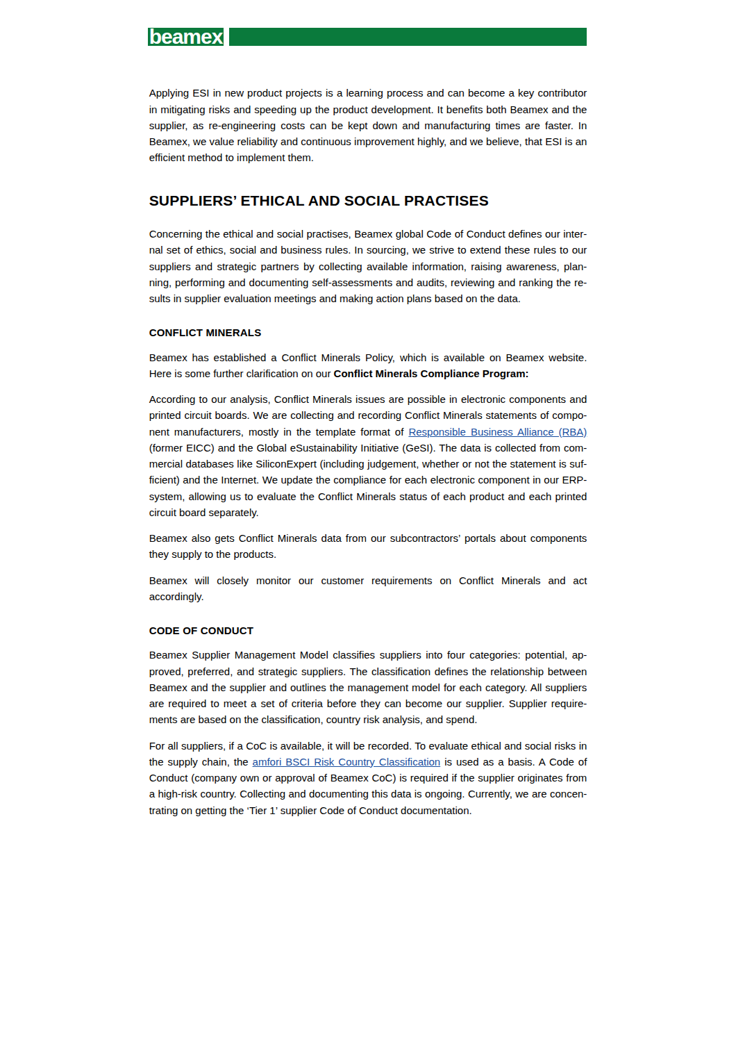beamex
Applying ESI in new product projects is a learning process and can become a key contributor in mitigating risks and speeding up the product development. It benefits both Beamex and the supplier, as re-engineering costs can be kept down and manufacturing times are faster. In Beamex, we value reliability and continuous improvement highly, and we believe, that ESI is an efficient method to implement them.
SUPPLIERS’ ETHICAL AND SOCIAL PRACTISES
Concerning the ethical and social practises, Beamex global Code of Conduct defines our internal set of ethics, social and business rules. In sourcing, we strive to extend these rules to our suppliers and strategic partners by collecting available information, raising awareness, planning, performing and documenting self-assessments and audits, reviewing and ranking the results in supplier evaluation meetings and making action plans based on the data.
CONFLICT MINERALS
Beamex has established a Conflict Minerals Policy, which is available on Beamex website. Here is some further clarification on our Conflict Minerals Compliance Program:
According to our analysis, Conflict Minerals issues are possible in electronic components and printed circuit boards. We are collecting and recording Conflict Minerals statements of component manufacturers, mostly in the template format of Responsible Business Alliance (RBA) (former EICC) and the Global eSustainability Initiative (GeSI). The data is collected from commercial databases like SiliconExpert (including judgement, whether or not the statement is sufficient) and the Internet. We update the compliance for each electronic component in our ERP-system, allowing us to evaluate the Conflict Minerals status of each product and each printed circuit board separately.
Beamex also gets Conflict Minerals data from our subcontractors’ portals about components they supply to the products.
Beamex will closely monitor our customer requirements on Conflict Minerals and act accordingly.
CODE OF CONDUCT
Beamex Supplier Management Model classifies suppliers into four categories: potential, approved, preferred, and strategic suppliers. The classification defines the relationship between Beamex and the supplier and outlines the management model for each category. All suppliers are required to meet a set of criteria before they can become our supplier. Supplier requirements are based on the classification, country risk analysis, and spend.
For all suppliers, if a CoC is available, it will be recorded. To evaluate ethical and social risks in the supply chain, the amfori BSCI Risk Country Classification is used as a basis. A Code of Conduct (company own or approval of Beamex CoC) is required if the supplier originates from a high-risk country. Collecting and documenting this data is ongoing. Currently, we are concentrating on getting the ‘Tier 1’ supplier Code of Conduct documentation.